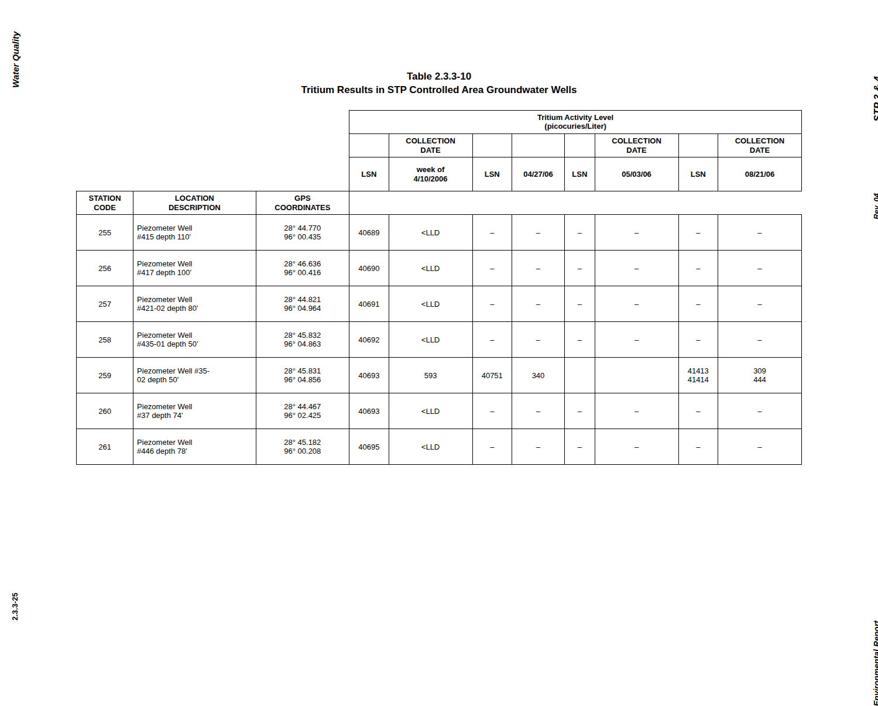Water Quality
2.3.3-25
STP 3 & 4
Rev. 04
Environmental Report
Table 2.3.3-10
Tritium Results in STP Controlled Area Groundwater Wells
| | | | Tritium Activity Level (picocuries/Liter) |
| --- | --- | --- | --- |
| | COLLECTION DATE | | | | COLLECTION DATE | | COLLECTION DATE |
| LSN | week of 4/10/2006 | LSN | 04/27/06 | LSN | 05/03/06 | LSN | 08/21/06 |
| STATION CODE | LOCATION DESCRIPTION | GPS COORDINATES | |
| 255 | Piezometer Well #415 depth 110' | 28° 44.770 96° 00.435 | 40689 | <LLD | – | – | – | – | – | – |
| 256 | Piezometer Well #417 depth 100' | 28° 46.636 96° 00.416 | 40690 | <LLD | – | – | – | – | – | – |
| 257 | Piezometer Well #421-02 depth 80' | 28° 44.821 96° 04.964 | 40691 | <LLD | – | – | – | – | – | – |
| 258 | Piezometer Well #435-01 depth 50' | 28° 45.832 96° 04.863 | 40692 | <LLD | – | – | – | – | – | – |
| 259 | Piezometer Well #35- 02 depth 50' | 28° 45.831 96° 04.856 | 40693 | 593 | 40751 | 340 | | | 41413 41414 | 309 444 |
| 260 | Piezometer Well #37 depth 74' | 28° 44.467 96° 02.425 | 40693 | <LLD | – | – | – | – | – | – |
| 261 | Piezometer Well #446 depth 78' | 28° 45.182 96° 00.208 | 40695 | <LLD | – | – | – | – | – | – |